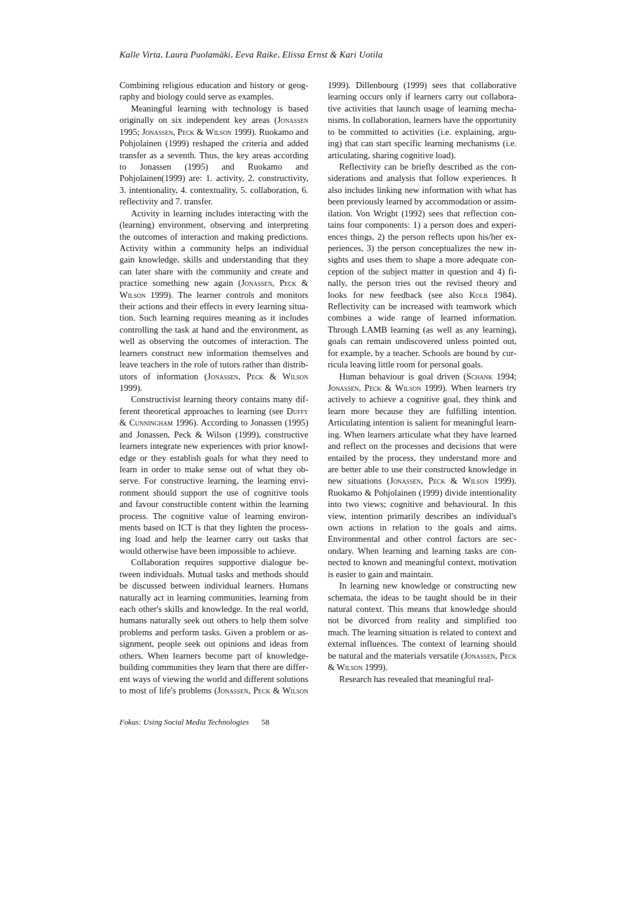Kalle Virta, Laura Puolamäki, Eeva Raike, Elissa Ernst & Kari Uotila
Combining religious education and history or geography and biology could serve as examples.
Meaningful learning with technology is based originally on six independent key areas (Jonassen 1995; Jonassen, Peck & Wilson 1999). Ruokamo and Pohjolainen (1999) reshaped the criteria and added transfer as a seventh. Thus, the key areas according to Jonassen (1995) and Ruokamo and Pohjolainen(1999) are: 1. activity, 2. constructivity, 3. intentionality, 4. contextuality, 5. collaboration, 6. reflectivity and 7. transfer.
Activity in learning includes interacting with the (learning) environment, observing and interpreting the outcomes of interaction and making predictions. Activity within a community helps an individual gain knowledge, skills and understanding that they can later share with the community and create and practice something new again (Jonassen, Peck & Wilson 1999). The learner controls and monitors their actions and their effects in every learning situation. Such learning requires meaning as it includes controlling the task at hand and the environment, as well as observing the outcomes of interaction. The learners construct new information themselves and leave teachers in the role of tutors rather than distributors of information (Jonassen, Peck & Wilson 1999).
Constructivist learning theory contains many different theoretical approaches to learning (see Duffy & Cunningham 1996). According to Jonassen (1995) and Jonassen, Peck & Wilson (1999), constructive learners integrate new experiences with prior knowledge or they establish goals for what they need to learn in order to make sense out of what they observe. For constructive learning, the learning environment should support the use of cognitive tools and favour constructible content within the learning process. The cognitive value of learning environments based on ICT is that they lighten the processing load and help the learner carry out tasks that would otherwise have been impossible to achieve.
Collaboration requires supportive dialogue between individuals. Mutual tasks and methods should be discussed between individual learners. Humans naturally act in learning communities, learning from each other's skills and knowledge. In the real world, humans naturally seek out others to help them solve problems and perform tasks. Given a problem or assignment, people seek out opinions and ideas from others. When learners become part of knowledge-building communities they learn that there are different ways of viewing the world and different solutions to most of life's problems (Jonassen, Peck & Wilson 1999). Dillenbourg (1999) sees that collaborative learning occurs only if learners carry out collaborative activities that launch usage of learning mechanisms. In collaboration, learners have the opportunity to be committed to activities (i.e. explaining, arguing) that can start specific learning mechanisms (i.e. articulating, sharing cognitive load).
Reflectivity can be briefly described as the considerations and analysis that follow experiences. It also includes linking new information with what has been previously learned by accommodation or assimilation. Von Wright (1992) sees that reflection contains four components: 1) a person does and experiences things, 2) the person reflects upon his/her experiences, 3) the person conceptualizes the new insights and uses them to shape a more adequate conception of the subject matter in question and 4) finally, the person tries out the revised theory and looks for new feedback (see also Kolb 1984). Reflectivity can be increased with teamwork which combines a wide range of learned information. Through LAMB learning (as well as any learning), goals can remain undiscovered unless pointed out, for example, by a teacher. Schools are bound by curricula leaving little room for personal goals.
Human behaviour is goal driven (Schank 1994; Jonassen, Peck & Wilson 1999). When learners try actively to achieve a cognitive goal, they think and learn more because they are fulfilling intention. Articulating intention is salient for meaningful learning. When learners articulate what they have learned and reflect on the processes and decisions that were entailed by the process, they understand more and are better able to use their constructed knowledge in new situations (Jonassen, Peck & Wilson 1999). Ruokamo & Pohjolainen (1999) divide intentionality into two views; cognitive and behavioural. In this view, intention primarily describes an individual's own actions in relation to the goals and aims. Environmental and other control factors are secondary. When learning and learning tasks are connected to known and meaningful context, motivation is easier to gain and maintain.
In learning new knowledge or constructing new schemata, the ideas to be taught should be in their natural context. This means that knowledge should not be divorced from reality and simplified too much. The learning situation is related to context and external influences. The context of learning should be natural and the materials versatile (Jonassen, Peck & Wilson 1999).
Research has revealed that meaningful real-
Fokus: Using Social Media Technologies 58